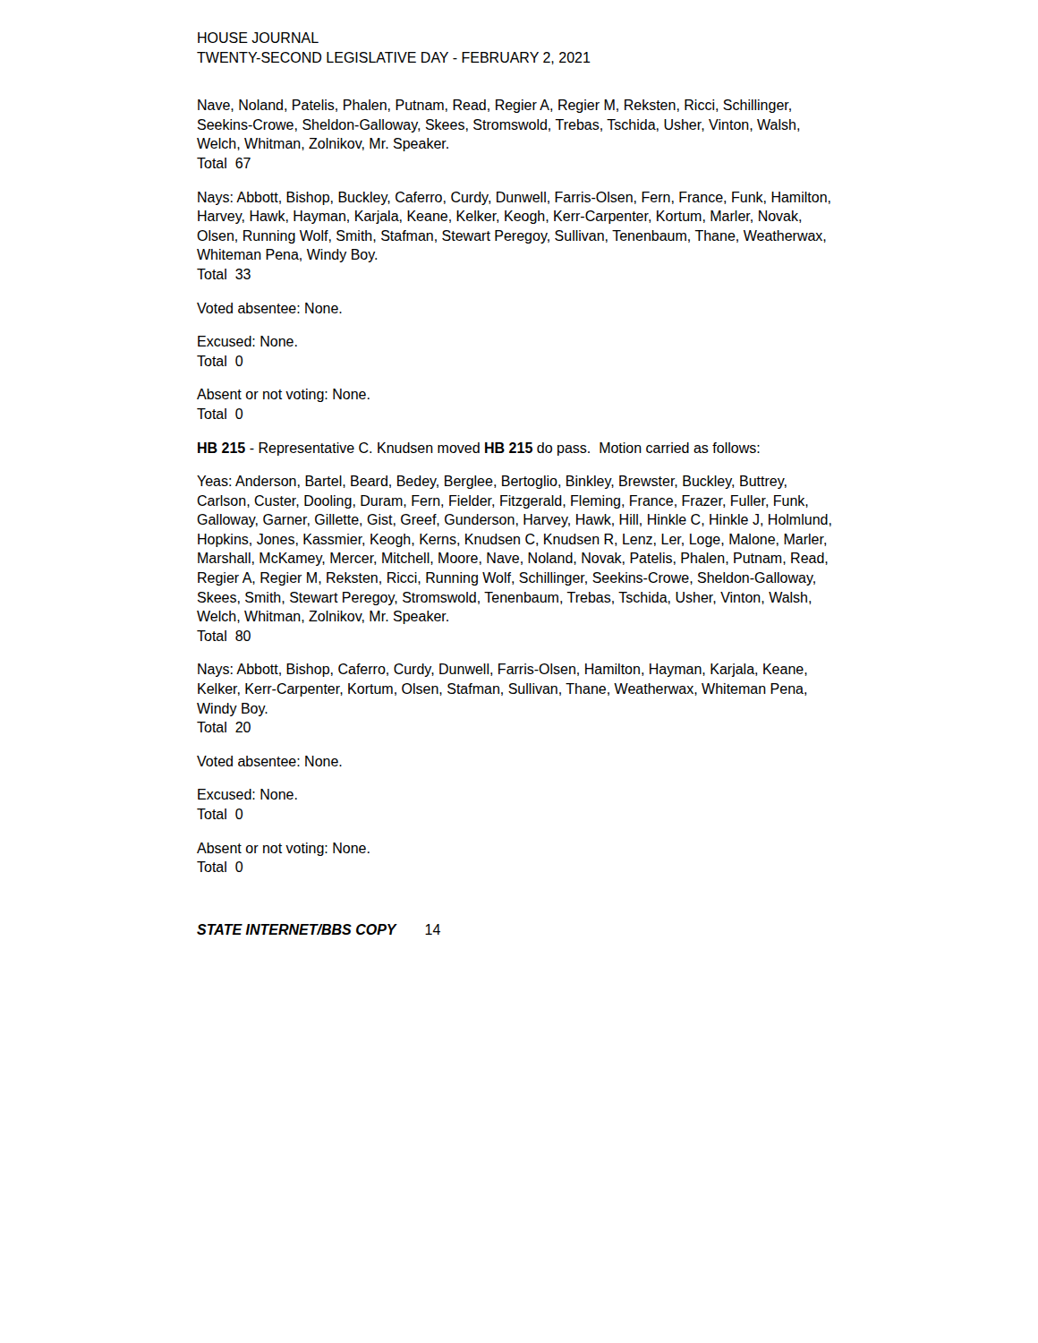HOUSE JOURNAL
TWENTY-SECOND LEGISLATIVE DAY - FEBRUARY 2, 2021
Nave, Noland, Patelis, Phalen, Putnam, Read, Regier A, Regier M, Reksten, Ricci, Schillinger, Seekins-Crowe, Sheldon-Galloway, Skees, Stromswold, Trebas, Tschida, Usher, Vinton, Walsh, Welch, Whitman, Zolnikov, Mr. Speaker.
Total 67
Nays: Abbott, Bishop, Buckley, Caferro, Curdy, Dunwell, Farris-Olsen, Fern, France, Funk, Hamilton, Harvey, Hawk, Hayman, Karjala, Keane, Kelker, Keogh, Kerr-Carpenter, Kortum, Marler, Novak, Olsen, Running Wolf, Smith, Stafman, Stewart Peregoy, Sullivan, Tenenbaum, Thane, Weatherwax, Whiteman Pena, Windy Boy.
Total 33
Voted absentee: None.
Excused: None.
Total 0
Absent or not voting: None.
Total 0
HB 215 - Representative C. Knudsen moved HB 215 do pass. Motion carried as follows:
Yeas: Anderson, Bartel, Beard, Bedey, Berglee, Bertoglio, Binkley, Brewster, Buckley, Buttrey, Carlson, Custer, Dooling, Duram, Fern, Fielder, Fitzgerald, Fleming, France, Frazer, Fuller, Funk, Galloway, Garner, Gillette, Gist, Greef, Gunderson, Harvey, Hawk, Hill, Hinkle C, Hinkle J, Holmlund, Hopkins, Jones, Kassmier, Keogh, Kerns, Knudsen C, Knudsen R, Lenz, Ler, Loge, Malone, Marler, Marshall, McKamey, Mercer, Mitchell, Moore, Nave, Noland, Novak, Patelis, Phalen, Putnam, Read, Regier A, Regier M, Reksten, Ricci, Running Wolf, Schillinger, Seekins-Crowe, Sheldon-Galloway, Skees, Smith, Stewart Peregoy, Stromswold, Tenenbaum, Trebas, Tschida, Usher, Vinton, Walsh, Welch, Whitman, Zolnikov, Mr. Speaker.
Total 80
Nays: Abbott, Bishop, Caferro, Curdy, Dunwell, Farris-Olsen, Hamilton, Hayman, Karjala, Keane, Kelker, Kerr-Carpenter, Kortum, Olsen, Stafman, Sullivan, Thane, Weatherwax, Whiteman Pena, Windy Boy.
Total 20
Voted absentee: None.
Excused: None.
Total 0
Absent or not voting: None.
Total 0
STATE INTERNET/BBS COPY14